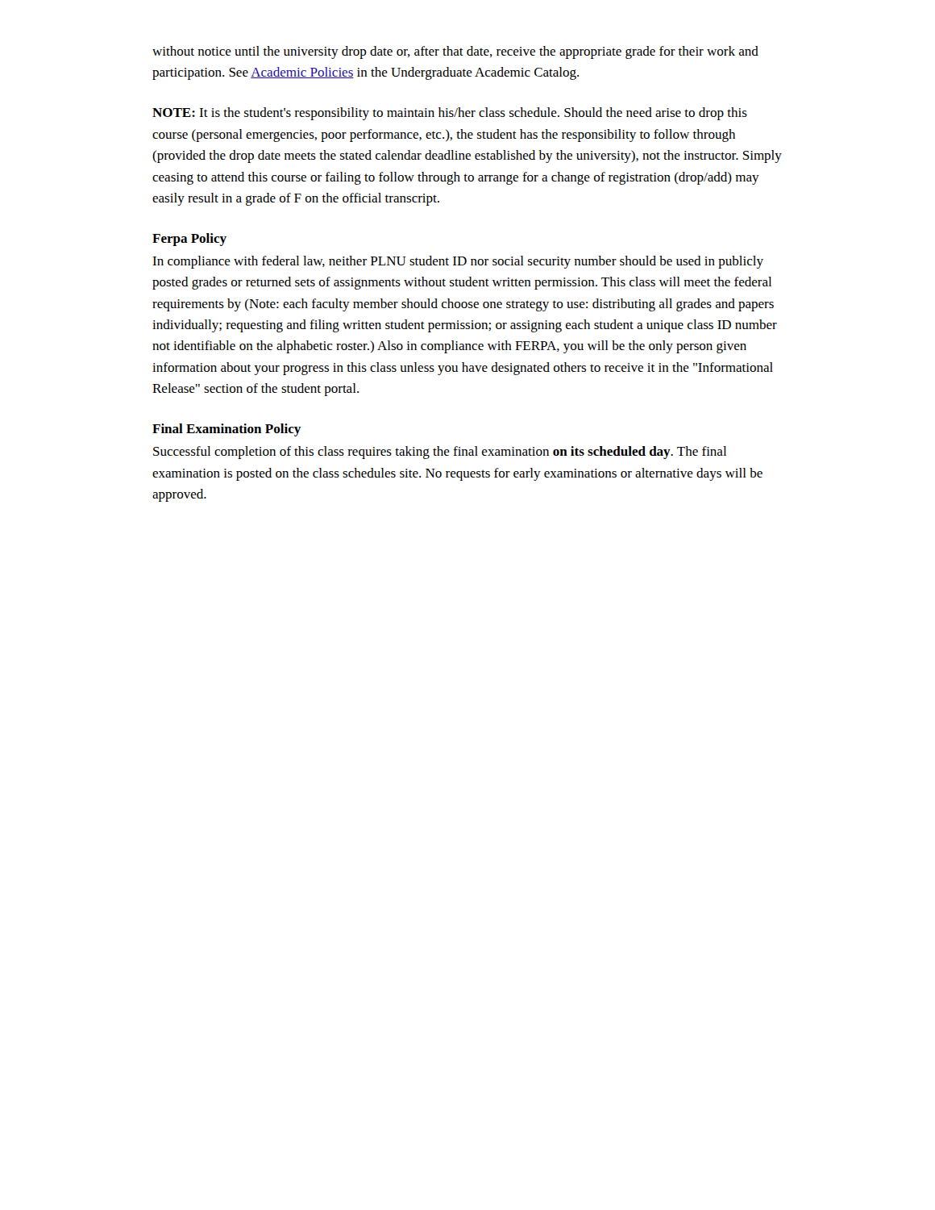without notice until the university drop date or, after that date, receive the appropriate grade for their work and participation. See Academic Policies in the Undergraduate Academic Catalog.
NOTE: It is the student's responsibility to maintain his/her class schedule. Should the need arise to drop this course (personal emergencies, poor performance, etc.), the student has the responsibility to follow through (provided the drop date meets the stated calendar deadline established by the university), not the instructor. Simply ceasing to attend this course or failing to follow through to arrange for a change of registration (drop/add) may easily result in a grade of F on the official transcript.
Ferpa Policy
In compliance with federal law, neither PLNU student ID nor social security number should be used in publicly posted grades or returned sets of assignments without student written permission. This class will meet the federal requirements by (Note: each faculty member should choose one strategy to use: distributing all grades and papers individually; requesting and filing written student permission; or assigning each student a unique class ID number not identifiable on the alphabetic roster.) Also in compliance with FERPA, you will be the only person given information about your progress in this class unless you have designated others to receive it in the "Informational Release" section of the student portal.
Final Examination Policy
Successful completion of this class requires taking the final examination on its scheduled day. The final examination is posted on the class schedules site. No requests for early examinations or alternative days will be approved.